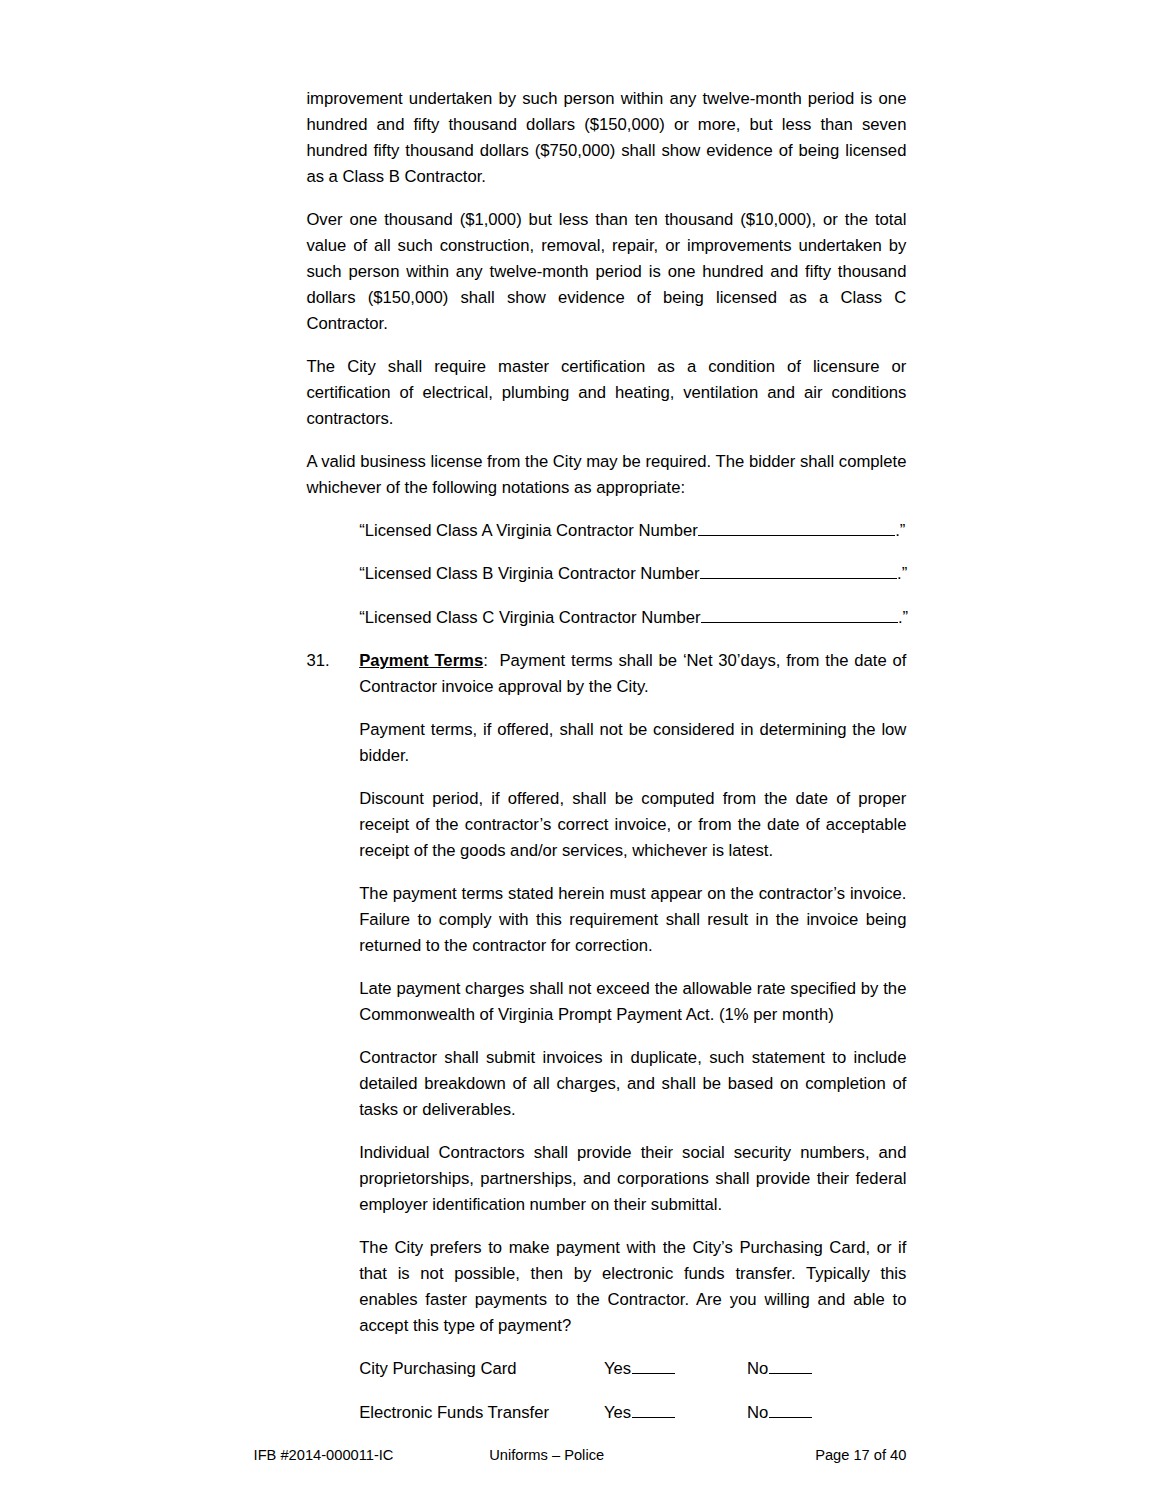improvement undertaken by such person within any twelve-month period is one hundred and fifty thousand dollars ($150,000) or more, but less than seven hundred fifty thousand dollars ($750,000) shall show evidence of being licensed as a Class B Contractor.
Over one thousand ($1,000) but less than ten thousand ($10,000), or the total value of all such construction, removal, repair, or improvements undertaken by such person within any twelve-month period is one hundred and fifty thousand dollars ($150,000) shall show evidence of being licensed as a Class C Contractor.
The City shall require master certification as a condition of licensure or certification of electrical, plumbing and heating, ventilation and air conditions contractors.
A valid business license from the City may be required. The bidder shall complete whichever of the following notations as appropriate:
“Licensed Class A Virginia Contractor Number .”
“Licensed Class B Virginia Contractor Number .”
“Licensed Class C Virginia Contractor Number .”
31.
Payment Terms: Payment terms shall be ‘Net 30’days, from the date of Contractor invoice approval by the City.
Payment terms, if offered, shall not be considered in determining the low bidder.
Discount period, if offered, shall be computed from the date of proper receipt of the contractor’s correct invoice, or from the date of acceptable receipt of the goods and/or services, whichever is latest.
The payment terms stated herein must appear on the contractor’s invoice. Failure to comply with this requirement shall result in the invoice being returned to the contractor for correction.
Late payment charges shall not exceed the allowable rate specified by the Commonwealth of Virginia Prompt Payment Act. (1% per month)
Contractor shall submit invoices in duplicate, such statement to include detailed breakdown of all charges, and shall be based on completion of tasks or deliverables.
Individual Contractors shall provide their social security numbers, and proprietorships, partnerships, and corporations shall provide their federal employer identification number on their submittal.
The City prefers to make payment with the City’s Purchasing Card, or if that is not possible, then by electronic funds transfer. Typically this enables faster payments to the Contractor. Are you willing and able to accept this type of payment?
City Purchasing Card Yes No
Electronic Funds Transfer Yes No
IFB #2014-000011-IC Uniforms – Police Page 17 of 40